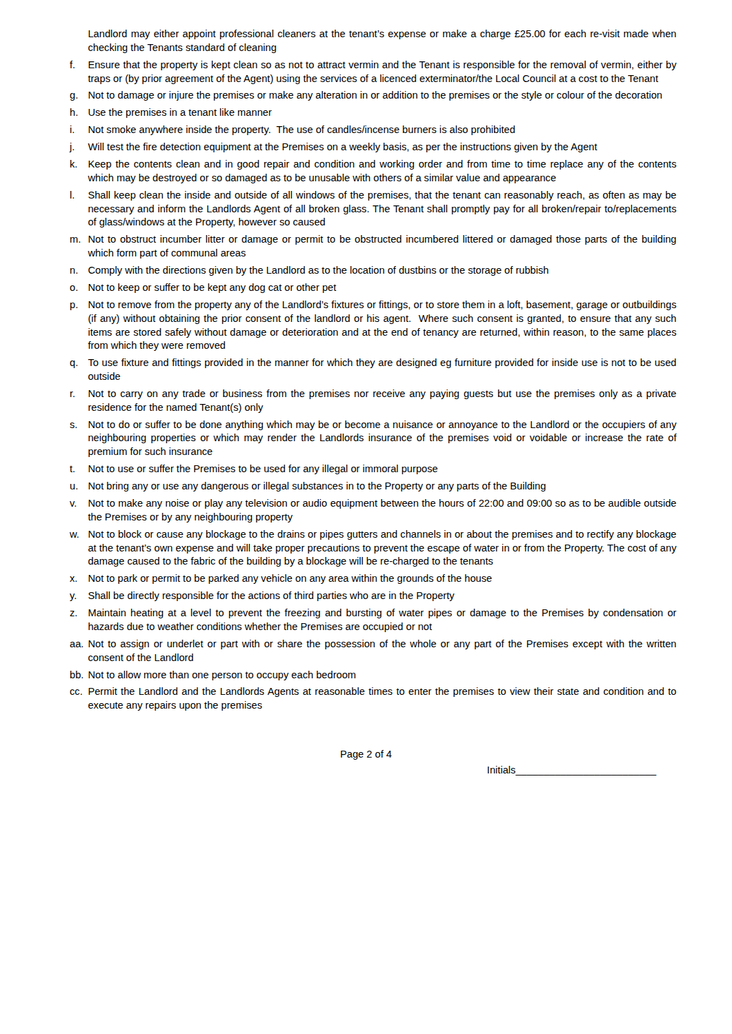Landlord may either appoint professional cleaners at the tenant’s expense or make a charge £25.00 for each re-visit made when checking the Tenants standard of cleaning
f. Ensure that the property is kept clean so as not to attract vermin and the Tenant is responsible for the removal of vermin, either by traps or (by prior agreement of the Agent) using the services of a licenced exterminator/the Local Council at a cost to the Tenant
g. Not to damage or injure the premises or make any alteration in or addition to the premises or the style or colour of the decoration
h. Use the premises in a tenant like manner
i. Not smoke anywhere inside the property. The use of candles/incense burners is also prohibited
j. Will test the fire detection equipment at the Premises on a weekly basis, as per the instructions given by the Agent
k. Keep the contents clean and in good repair and condition and working order and from time to time replace any of the contents which may be destroyed or so damaged as to be unusable with others of a similar value and appearance
l. Shall keep clean the inside and outside of all windows of the premises, that the tenant can reasonably reach, as often as may be necessary and inform the Landlords Agent of all broken glass. The Tenant shall promptly pay for all broken/repair to/replacements of glass/windows at the Property, however so caused
m. Not to obstruct incumber litter or damage or permit to be obstructed incumbered littered or damaged those parts of the building which form part of communal areas
n. Comply with the directions given by the Landlord as to the location of dustbins or the storage of rubbish
o. Not to keep or suffer to be kept any dog cat or other pet
p. Not to remove from the property any of the Landlord’s fixtures or fittings, or to store them in a loft, basement, garage or outbuildings (if any) without obtaining the prior consent of the landlord or his agent. Where such consent is granted, to ensure that any such items are stored safely without damage or deterioration and at the end of tenancy are returned, within reason, to the same places from which they were removed
q. To use fixture and fittings provided in the manner for which they are designed eg furniture provided for inside use is not to be used outside
r. Not to carry on any trade or business from the premises nor receive any paying guests but use the premises only as a private residence for the named Tenant(s) only
s. Not to do or suffer to be done anything which may be or become a nuisance or annoyance to the Landlord or the occupiers of any neighbouring properties or which may render the Landlords insurance of the premises void or voidable or increase the rate of premium for such insurance
t. Not to use or suffer the Premises to be used for any illegal or immoral purpose
u. Not bring any or use any dangerous or illegal substances in to the Property or any parts of the Building
v. Not to make any noise or play any television or audio equipment between the hours of 22:00 and 09:00 so as to be audible outside the Premises or by any neighbouring property
w. Not to block or cause any blockage to the drains or pipes gutters and channels in or about the premises and to rectify any blockage at the tenant’s own expense and will take proper precautions to prevent the escape of water in or from the Property. The cost of any damage caused to the fabric of the building by a blockage will be re-charged to the tenants
x. Not to park or permit to be parked any vehicle on any area within the grounds of the house
y. Shall be directly responsible for the actions of third parties who are in the Property
z. Maintain heating at a level to prevent the freezing and bursting of water pipes or damage to the Premises by condensation or hazards due to weather conditions whether the Premises are occupied or not
aa. Not to assign or underlet or part with or share the possession of the whole or any part of the Premises except with the written consent of the Landlord
bb. Not to allow more than one person to occupy each bedroom
cc. Permit the Landlord and the Landlords Agents at reasonable times to enter the premises to view their state and condition and to execute any repairs upon the premises
Page 2 of 4
Initials_________________________